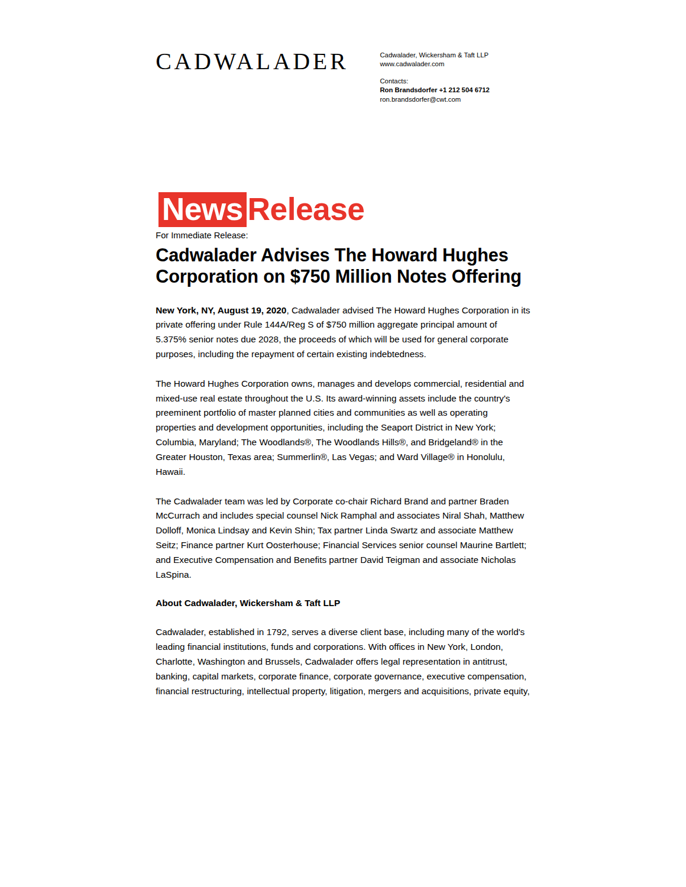CADWALADER
Cadwalader, Wickersham & Taft LLP
www.cadwalader.com
Contacts:
Ron Brandsdorfer +1 212 504 6712
ron.brandsdorfer@cwt.com
News Release
For Immediate Release:
Cadwalader Advises The Howard Hughes
Corporation on $750 Million Notes Offering
New York, NY, August 19, 2020, Cadwalader advised The Howard Hughes Corporation in its private offering under Rule 144A/Reg S of $750 million aggregate principal amount of 5.375% senior notes due 2028, the proceeds of which will be used for general corporate purposes, including the repayment of certain existing indebtedness.
The Howard Hughes Corporation owns, manages and develops commercial, residential and mixed-use real estate throughout the U.S. Its award-winning assets include the country's preeminent portfolio of master planned cities and communities as well as operating properties and development opportunities, including the Seaport District in New York; Columbia, Maryland; The Woodlands®, The Woodlands Hills®, and Bridgeland® in the Greater Houston, Texas area; Summerlin®, Las Vegas; and Ward Village® in Honolulu, Hawaii.
The Cadwalader team was led by Corporate co-chair Richard Brand and partner Braden McCurrach and includes special counsel Nick Ramphal and associates Niral Shah, Matthew Dolloff, Monica Lindsay and Kevin Shin; Tax partner Linda Swartz and associate Matthew Seitz; Finance partner Kurt Oosterhouse; Financial Services senior counsel Maurine Bartlett; and Executive Compensation and Benefits partner David Teigman and associate Nicholas LaSpina.
About Cadwalader, Wickersham & Taft LLP
Cadwalader, established in 1792, serves a diverse client base, including many of the world's leading financial institutions, funds and corporations. With offices in New York, London, Charlotte, Washington and Brussels, Cadwalader offers legal representation in antitrust, banking, capital markets, corporate finance, corporate governance, executive compensation, financial restructuring, intellectual property, litigation, mergers and acquisitions, private equity,